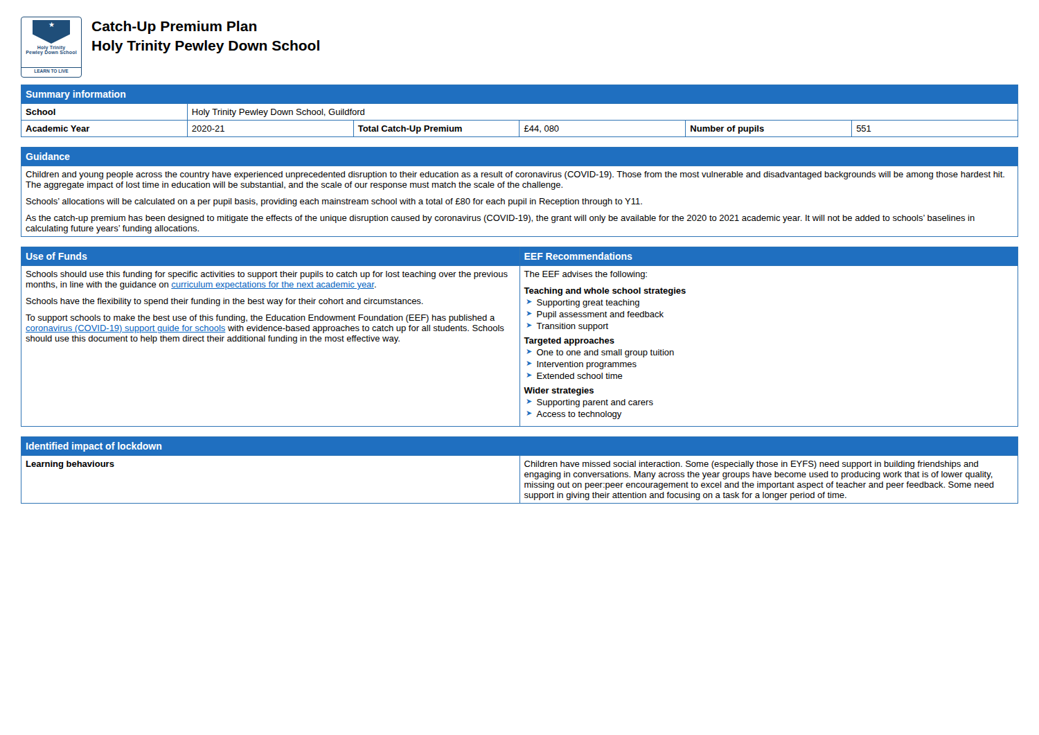Holy Trinity
Pewley Down School
LEARN TO LIVE
Catch-Up Premium Plan
Holy Trinity Pewley Down School
| Summary information |
| --- |
| School | Holy Trinity Pewley Down School, Guildford |
| Academic Year | 2020-21 | Total Catch-Up Premium | £44, 080 | Number of pupils | 551 |
| Guidance |
| --- |
| Children and young people across the country have experienced unprecedented disruption to their education as a result of coronavirus (COVID-19). Those from the most vulnerable and disadvantaged backgrounds will be among those hardest hit. The aggregate impact of lost time in education will be substantial, and the scale of our response must match the scale of the challenge. Schools’ allocations will be calculated on a per pupil basis, providing each mainstream school with a total of £80 for each pupil in Reception through to Y11. As the catch-up premium has been designed to mitigate the effects of the unique disruption caused by coronavirus (COVID-19), the grant will only be available for the 2020 to 2021 academic year. It will not be added to schools’ baselines in calculating future years’ funding allocations. |
| Use of Funds | EEF Recommendations |
| --- | --- |
| Schools should use this funding for specific activities to support their pupils to catch up for lost teaching over the previous months, in line with the guidance on curriculum expectations for the next academic year . Schools have the flexibility to spend their funding in the best way for their cohort and circumstances. To support schools to make the best use of this funding, the Education Endowment Foundation (EEF) has published a coronavirus (COVID-19) support guide for schools with evidence-based approaches to catch up for all students. Schools should use this document to help them direct their additional funding in the most effective way. | The EEF advises the following: Teaching and whole school strategies Supporting great teaching Pupil assessment and feedback Transition support Targeted approaches One to one and small group tuition Intervention programmes Extended school time Wider strategies Supporting parent and carers Access to technology |
| Identified impact of lockdown |
| --- |
| Learning behaviours | Children have missed social interaction. Some (especially those in EYFS) need support in building friendships and engaging in conversations. Many across the year groups have become used to producing work that is of lower quality, missing out on peer:peer encouragement to excel and the important aspect of teacher and peer feedback. Some need support in giving their attention and focusing on a task for a longer period of time. |